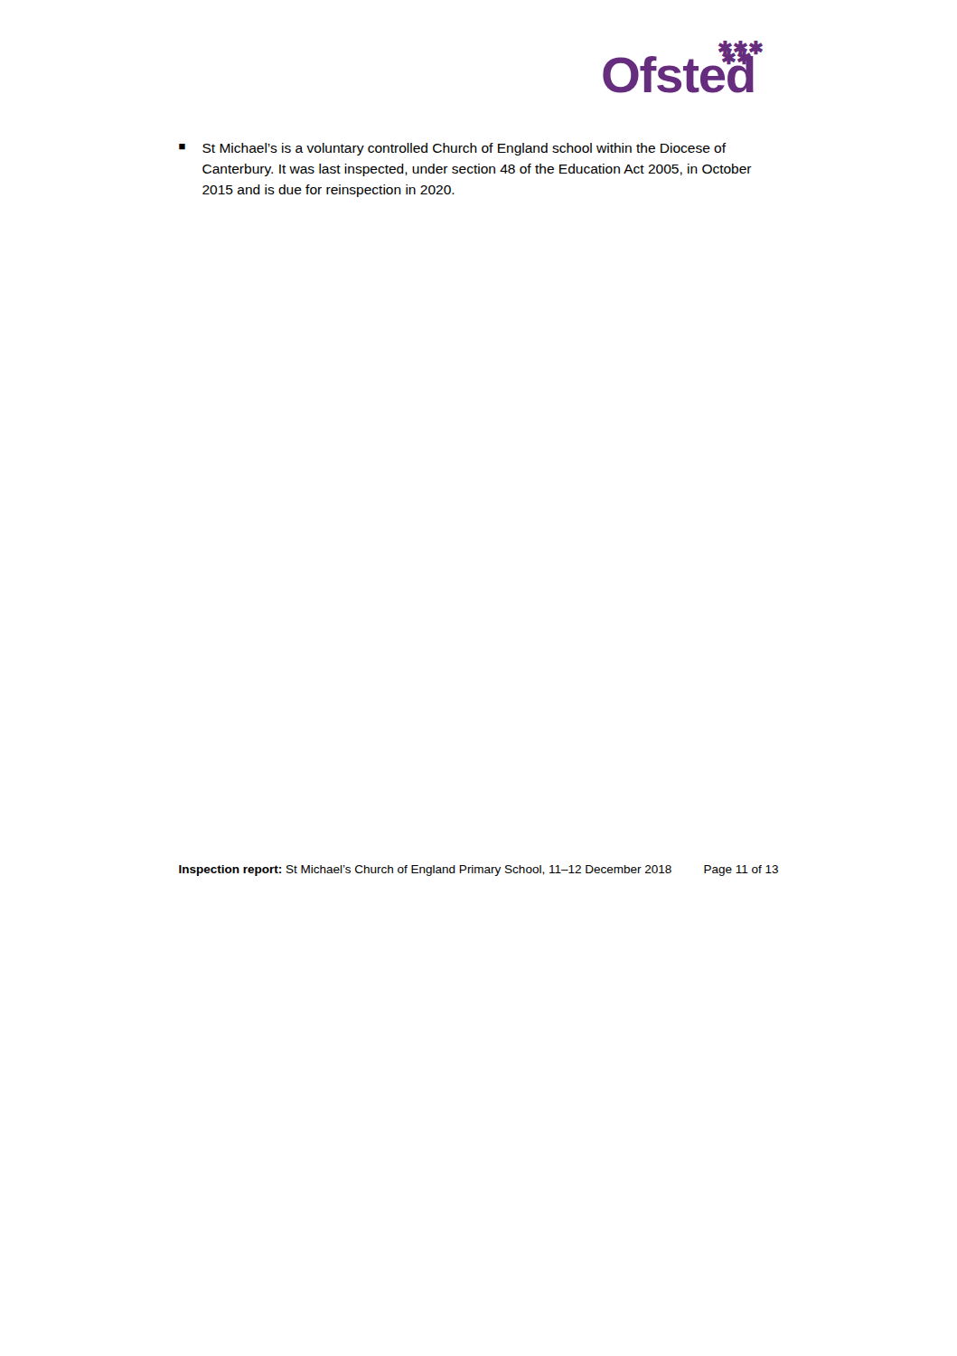St Michael’s is a voluntary controlled Church of England school within the Diocese of Canterbury. It was last inspected, under section 48 of the Education Act 2005, in October 2015 and is due for reinspection in 2020.
Inspection report: St Michael’s Church of England Primary School, 11–12 December 2018
Page 11 of 13